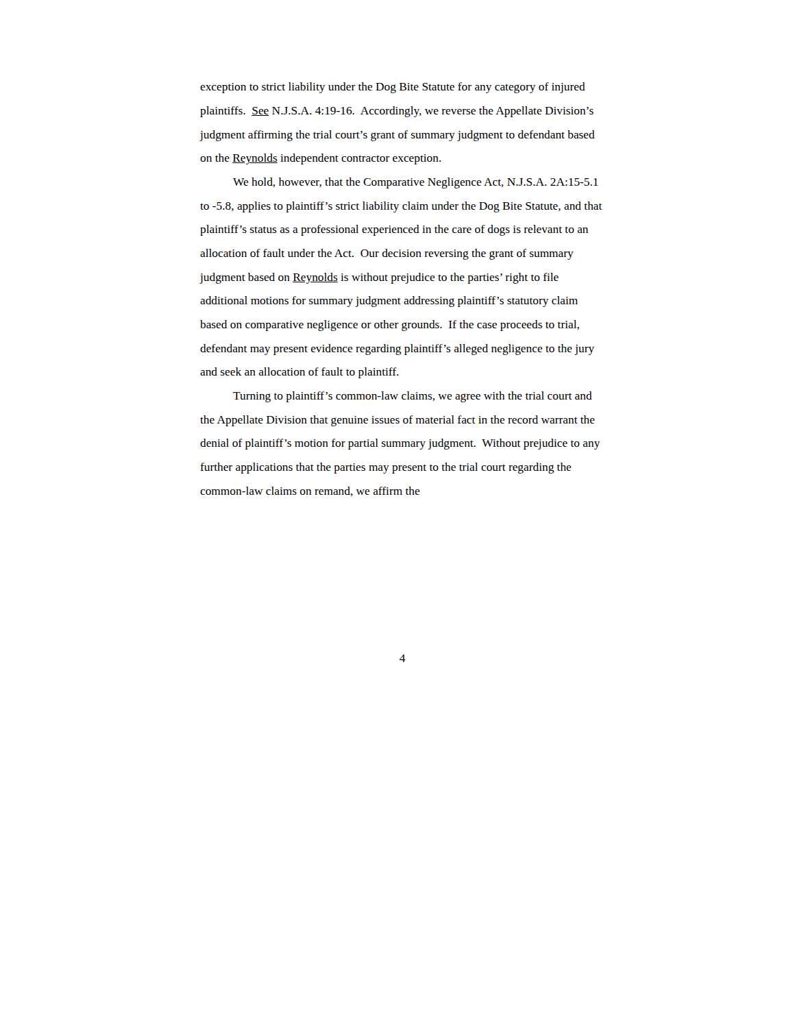exception to strict liability under the Dog Bite Statute for any category of injured plaintiffs. See N.J.S.A. 4:19-16. Accordingly, we reverse the Appellate Division’s judgment affirming the trial court’s grant of summary judgment to defendant based on the Reynolds independent contractor exception.
We hold, however, that the Comparative Negligence Act, N.J.S.A. 2A:15-5.1 to -5.8, applies to plaintiff’s strict liability claim under the Dog Bite Statute, and that plaintiff’s status as a professional experienced in the care of dogs is relevant to an allocation of fault under the Act. Our decision reversing the grant of summary judgment based on Reynolds is without prejudice to the parties’ right to file additional motions for summary judgment addressing plaintiff’s statutory claim based on comparative negligence or other grounds. If the case proceeds to trial, defendant may present evidence regarding plaintiff’s alleged negligence to the jury and seek an allocation of fault to plaintiff.
Turning to plaintiff’s common-law claims, we agree with the trial court and the Appellate Division that genuine issues of material fact in the record warrant the denial of plaintiff’s motion for partial summary judgment. Without prejudice to any further applications that the parties may present to the trial court regarding the common-law claims on remand, we affirm the
4